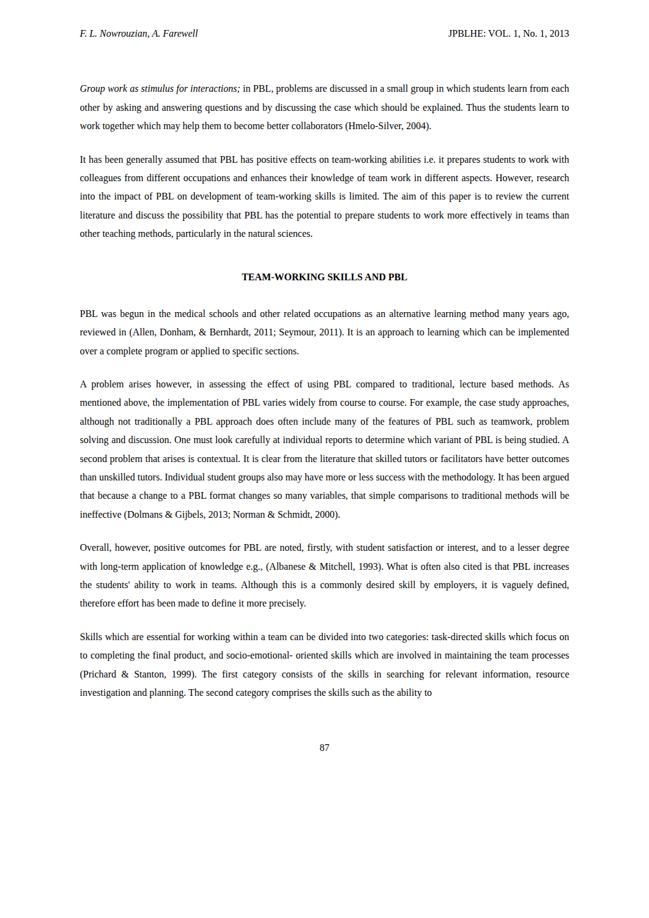F. L. Nowrouzian, A. Farewell JPBLHE: VOL. 1, No. 1, 2013
Group work as stimulus for interactions; in PBL, problems are discussed in a small group in which students learn from each other by asking and answering questions and by discussing the case which should be explained. Thus the students learn to work together which may help them to become better collaborators (Hmelo-Silver, 2004).
It has been generally assumed that PBL has positive effects on team-working abilities i.e. it prepares students to work with colleagues from different occupations and enhances their knowledge of team work in different aspects. However, research into the impact of PBL on development of team-working skills is limited. The aim of this paper is to review the current literature and discuss the possibility that PBL has the potential to prepare students to work more effectively in teams than other teaching methods, particularly in the natural sciences.
Team-working skills and PBL
PBL was begun in the medical schools and other related occupations as an alternative learning method many years ago, reviewed in (Allen, Donham, & Bernhardt, 2011; Seymour, 2011). It is an approach to learning which can be implemented over a complete program or applied to specific sections.
A problem arises however, in assessing the effect of using PBL compared to traditional, lecture based methods. As mentioned above, the implementation of PBL varies widely from course to course. For example, the case study approaches, although not traditionally a PBL approach does often include many of the features of PBL such as teamwork, problem solving and discussion. One must look carefully at individual reports to determine which variant of PBL is being studied. A second problem that arises is contextual. It is clear from the literature that skilled tutors or facilitators have better outcomes than unskilled tutors. Individual student groups also may have more or less success with the methodology. It has been argued that because a change to a PBL format changes so many variables, that simple comparisons to traditional methods will be ineffective (Dolmans & Gijbels, 2013; Norman & Schmidt, 2000).
Overall, however, positive outcomes for PBL are noted, firstly, with student satisfaction or interest, and to a lesser degree with long-term application of knowledge e.g., (Albanese & Mitchell, 1993). What is often also cited is that PBL increases the students' ability to work in teams. Although this is a commonly desired skill by employers, it is vaguely defined, therefore effort has been made to define it more precisely.
Skills which are essential for working within a team can be divided into two categories: task-directed skills which focus on to completing the final product, and socio-emotional- oriented skills which are involved in maintaining the team processes (Prichard & Stanton, 1999). The first category consists of the skills in searching for relevant information, resource investigation and planning. The second category comprises the skills such as the ability to
87